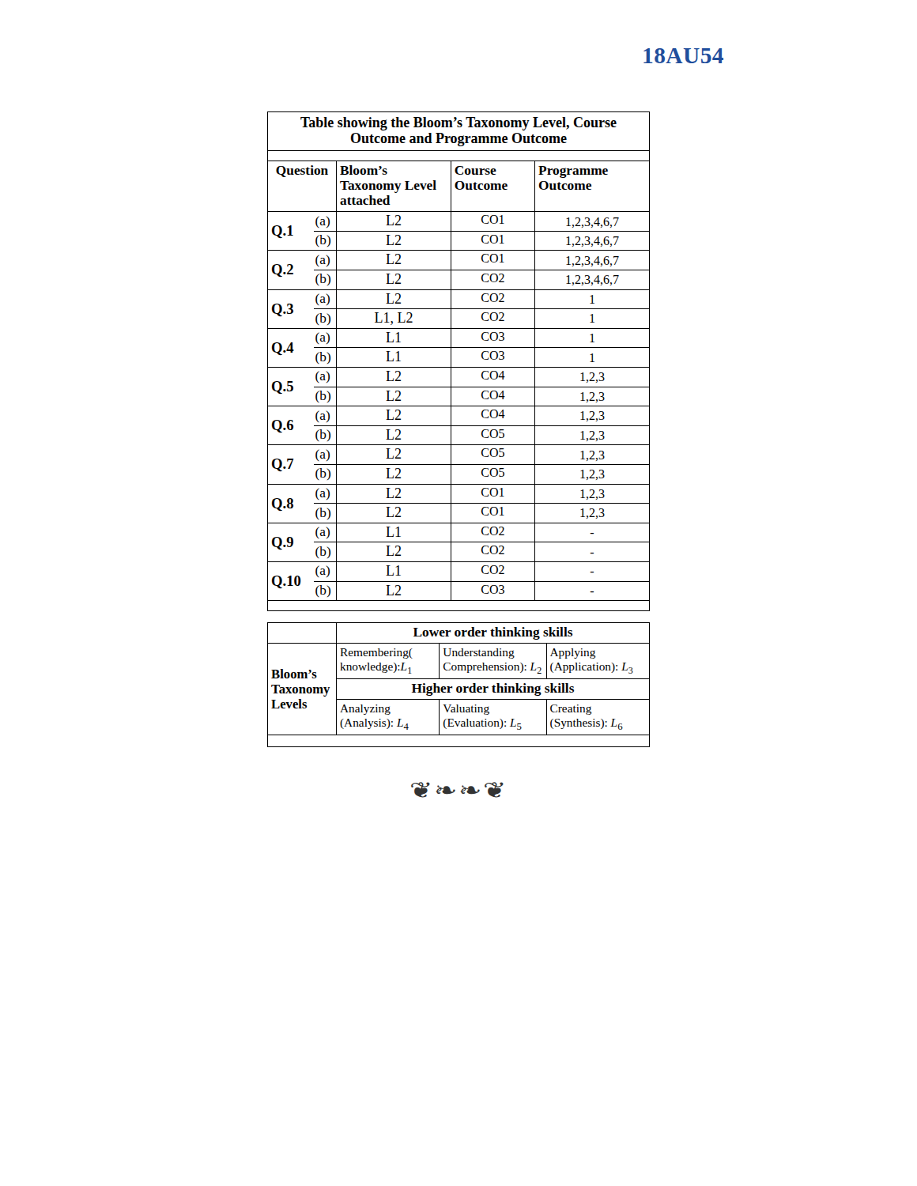18AU54
| Table showing the Bloom’s Taxonomy Level, Course Outcome and Programme Outcome |
| Question | Bloom’s Taxonomy Level attached | Course Outcome | Programme Outcome |
| Q.1 | (a) | L2 | CO1 | 1,2,3,4,6,7 |
| (b) | L2 | CO1 | 1,2,3,4,6,7 |
| Q.2 | (a) | L2 | CO1 | 1,2,3,4,6,7 |
| (b) | L2 | CO2 | 1,2,3,4,6,7 |
| Q.3 | (a) | L2 | CO2 | 1 |
| (b) | L1, L2 | CO2 | 1 |
| Q.4 | (a) | L1 | CO3 | 1 |
| (b) | L1 | CO3 | 1 |
| Q.5 | (a) | L2 | CO4 | 1,2,3 |
| (b) | L2 | CO4 | 1,2,3 |
| Q.6 | (a) | L2 | CO4 | 1,2,3 |
| (b) | L2 | CO5 | 1,2,3 |
| Q.7 | (a) | L2 | CO5 | 1,2,3 |
| (b) | L2 | CO5 | 1,2,3 |
| Q.8 | (a) | L2 | CO1 | 1,2,3 |
| (b) | L2 | CO1 | 1,2,3 |
| Q.9 | (a) | L1 | CO2 | - |
| (b) | L2 | CO2 | - |
| Q.10 | (a) | L1 | CO2 | - |
| (b) | L2 | CO3 | - |
| | Lower order thinking skills |
| Bloom’s Taxonomy Levels | Remembering( knowledge): L 1 | Understanding Comprehension): L 2 | Applying (Application): L 3 |
| Higher order thinking skills |
| Analyzing (Analysis): L 4 | Valuating (Evaluation): L 5 | Creating (Synthesis): L 6 |
❦❧❧❦